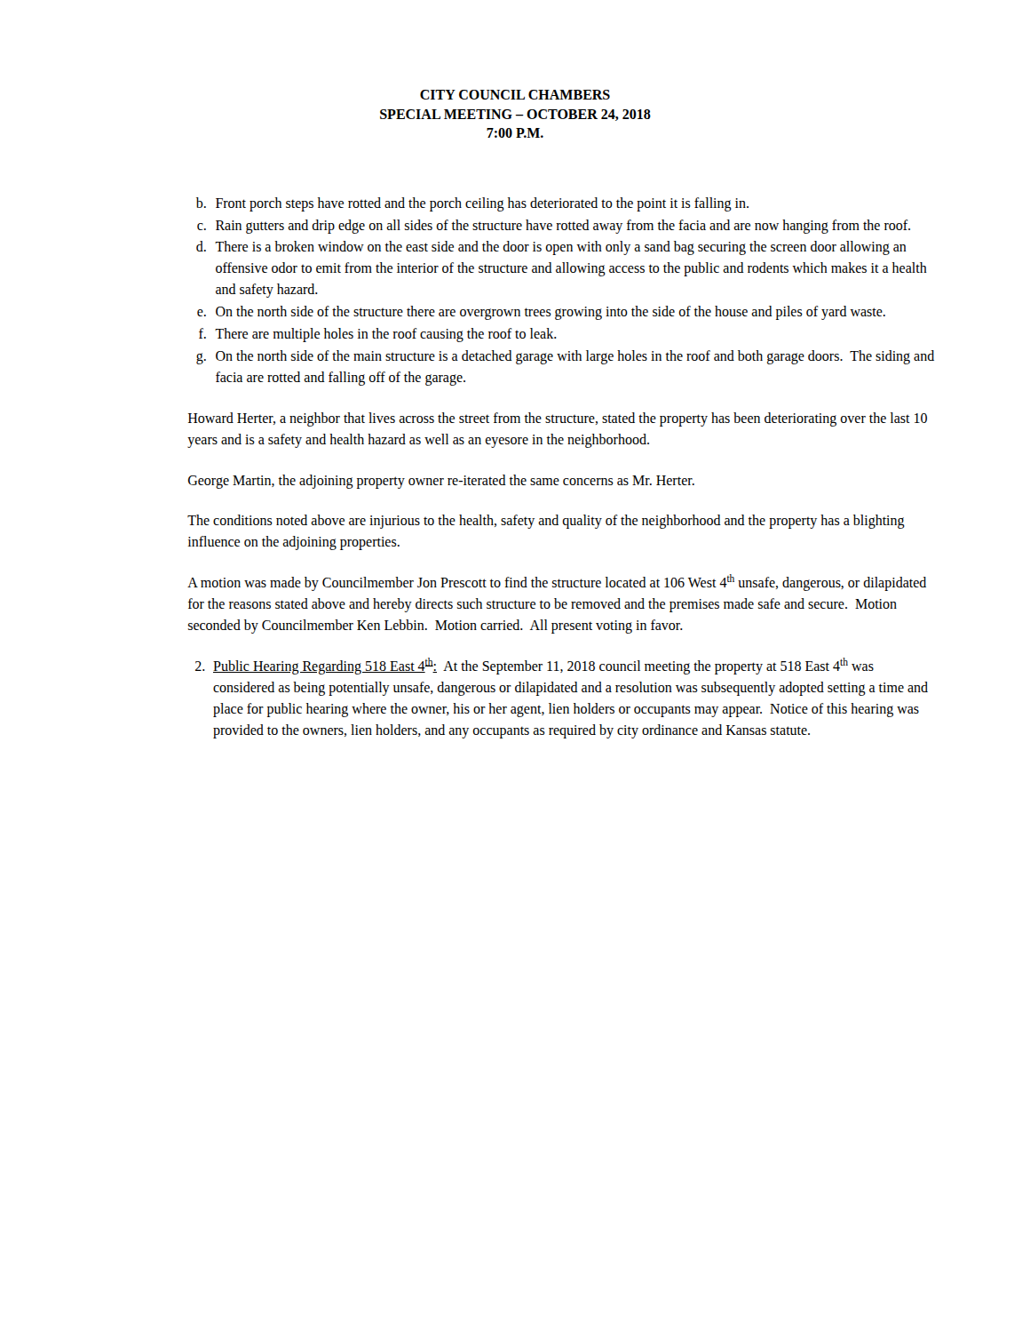CITY COUNCIL CHAMBERS
SPECIAL MEETING – OCTOBER 24, 2018
7:00 P.M.
Front porch steps have rotted and the porch ceiling has deteriorated to the point it is falling in.
Rain gutters and drip edge on all sides of the structure have rotted away from the facia and are now hanging from the roof.
There is a broken window on the east side and the door is open with only a sand bag securing the screen door allowing an offensive odor to emit from the interior of the structure and allowing access to the public and rodents which makes it a health and safety hazard.
On the north side of the structure there are overgrown trees growing into the side of the house and piles of yard waste.
There are multiple holes in the roof causing the roof to leak.
On the north side of the main structure is a detached garage with large holes in the roof and both garage doors. The siding and facia are rotted and falling off of the garage.
Howard Herter, a neighbor that lives across the street from the structure, stated the property has been deteriorating over the last 10 years and is a safety and health hazard as well as an eyesore in the neighborhood.
George Martin, the adjoining property owner re-iterated the same concerns as Mr. Herter.
The conditions noted above are injurious to the health, safety and quality of the neighborhood and the property has a blighting influence on the adjoining properties.
A motion was made by Councilmember Jon Prescott to find the structure located at 106 West 4th unsafe, dangerous, or dilapidated for the reasons stated above and hereby directs such structure to be removed and the premises made safe and secure. Motion seconded by Councilmember Ken Lebbin. Motion carried. All present voting in favor.
Public Hearing Regarding 518 East 4th: At the September 11, 2018 council meeting the property at 518 East 4th was considered as being potentially unsafe, dangerous or dilapidated and a resolution was subsequently adopted setting a time and place for public hearing where the owner, his or her agent, lien holders or occupants may appear. Notice of this hearing was provided to the owners, lien holders, and any occupants as required by city ordinance and Kansas statute.